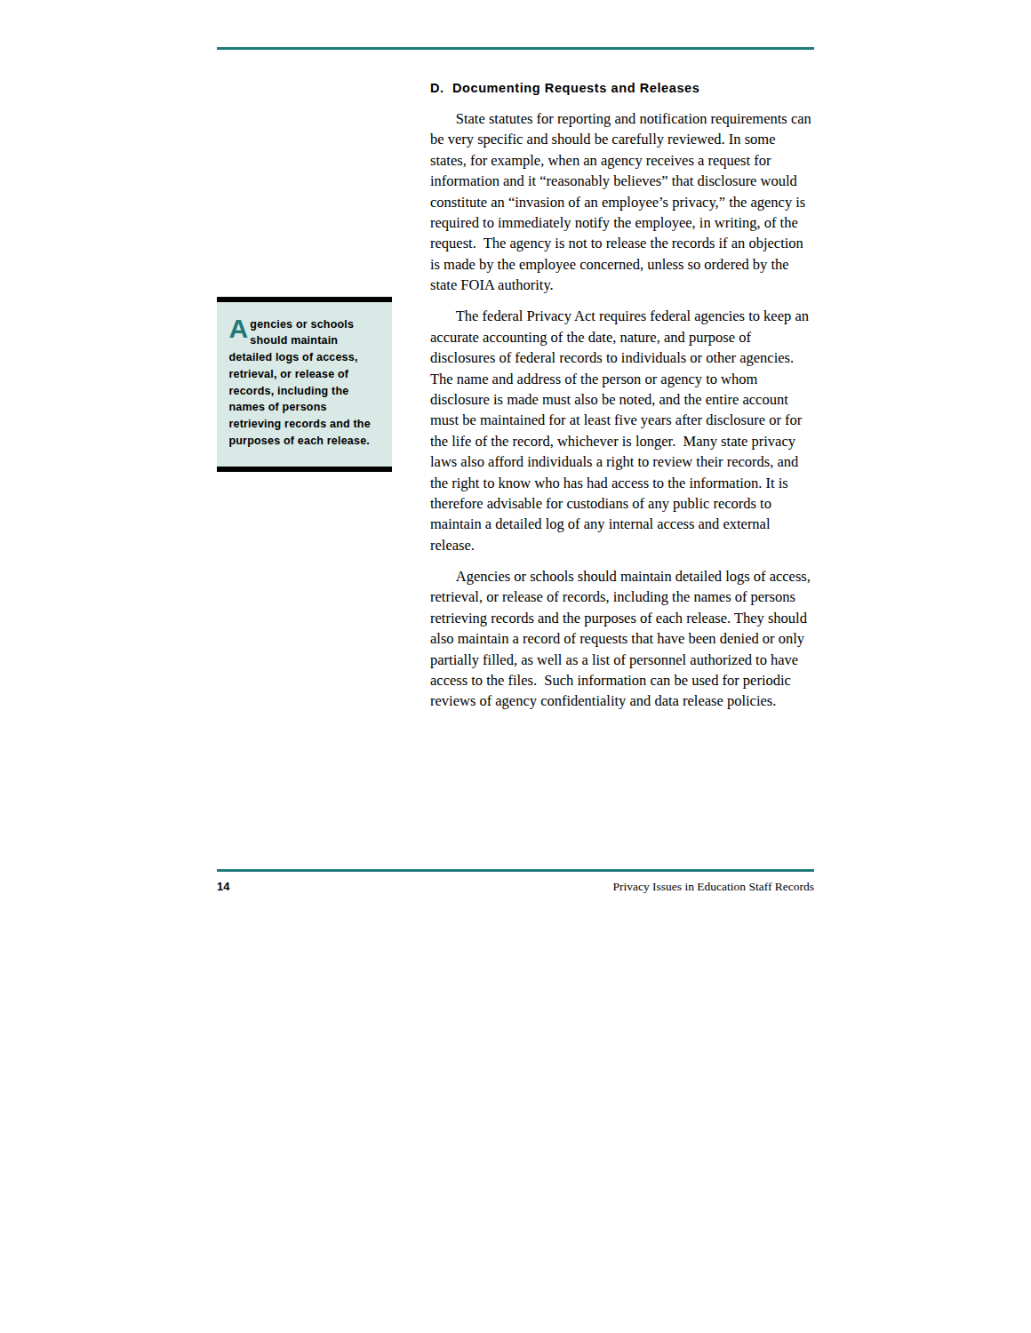Agencies or schools should maintain detailed logs of access, retrieval, or release of records, including the names of persons retrieving records and the purposes of each release.
D. Documenting Requests and Releases
State statutes for reporting and notification requirements can be very specific and should be carefully reviewed. In some states, for example, when an agency receives a request for information and it “reasonably believes” that disclosure would constitute an “invasion of an employee’s privacy,” the agency is required to immediately notify the employee, in writing, of the request. The agency is not to release the records if an objection is made by the employee concerned, unless so ordered by the state FOIA authority.
The federal Privacy Act requires federal agencies to keep an accurate accounting of the date, nature, and purpose of disclosures of federal records to individuals or other agencies. The name and address of the person or agency to whom disclosure is made must also be noted, and the entire account must be maintained for at least five years after disclosure or for the life of the record, whichever is longer. Many state privacy laws also afford individuals a right to review their records, and the right to know who has had access to the information. It is therefore advisable for custodians of any public records to maintain a detailed log of any internal access and external release.
Agencies or schools should maintain detailed logs of access, retrieval, or release of records, including the names of persons retrieving records and the purposes of each release. They should also maintain a record of requests that have been denied or only partially filled, as well as a list of personnel authorized to have access to the files. Such information can be used for periodic reviews of agency confidentiality and data release policies.
14 Privacy Issues in Education Staff Records